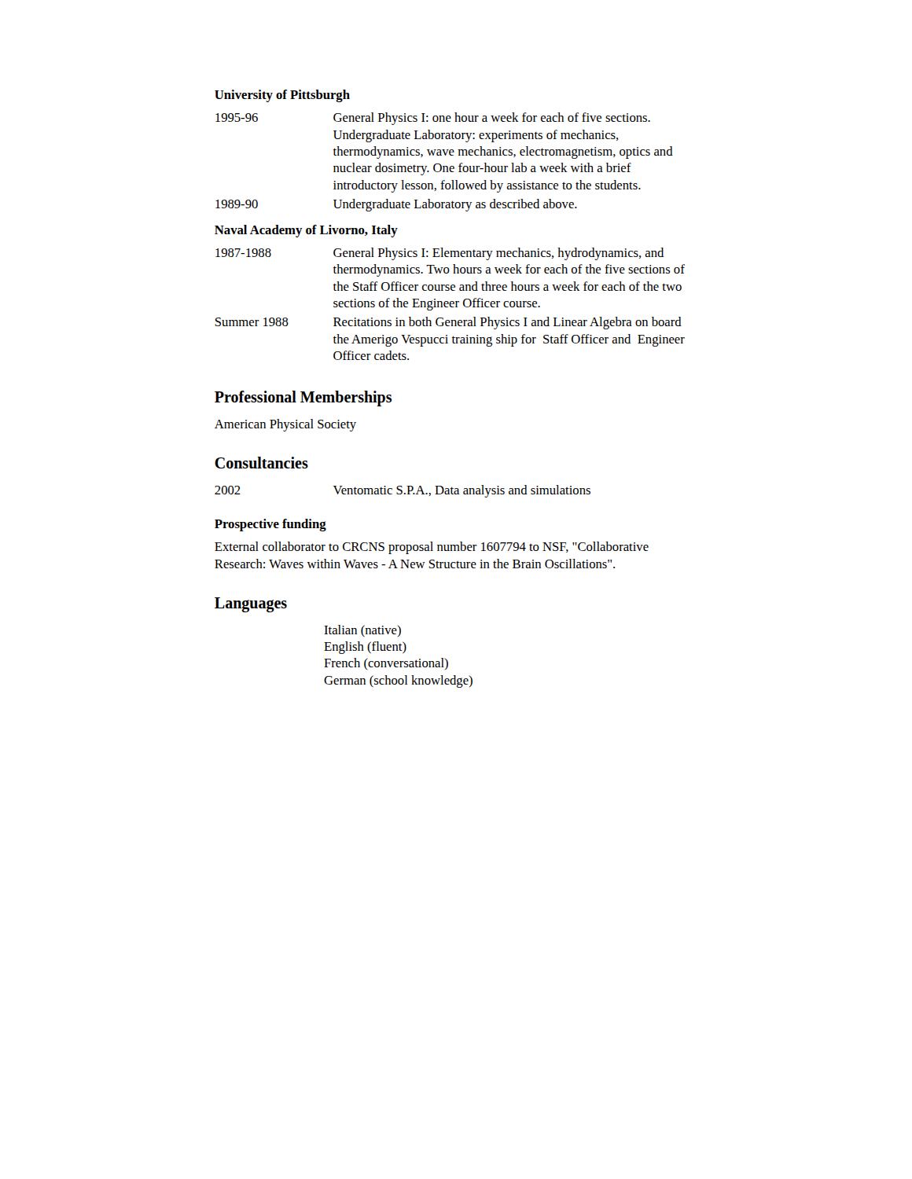University of Pittsburgh
| 1995-96 | General Physics I: one hour a week for each of five sections. Undergraduate Laboratory: experiments of mechanics, thermodynamics, wave mechanics, electromagnetism, optics and nuclear dosimetry. One four-hour lab a week with a brief introductory lesson, followed by assistance to the students. |
| 1989-90 | Undergraduate Laboratory as described above. |
Naval Academy of Livorno, Italy
| 1987-1988 | General Physics I: Elementary mechanics, hydrodynamics, and thermodynamics. Two hours a week for each of the five sections of the Staff Officer course and three hours a week for each of the two sections of the Engineer Officer course. |
| Summer 1988 | Recitations in both General Physics I and Linear Algebra on board the Amerigo Vespucci training ship for Staff Officer and Engineer Officer cadets. |
Professional Memberships
American Physical Society
Consultancies
| 2002 | Ventomatic S.P.A., Data analysis and simulations |
Prospective funding
External collaborator to CRCNS proposal number 1607794 to NSF, "Collaborative Research: Waves within Waves - A New Structure in the Brain Oscillations".
Languages
Italian (native)
English (fluent)
French (conversational)
German (school knowledge)